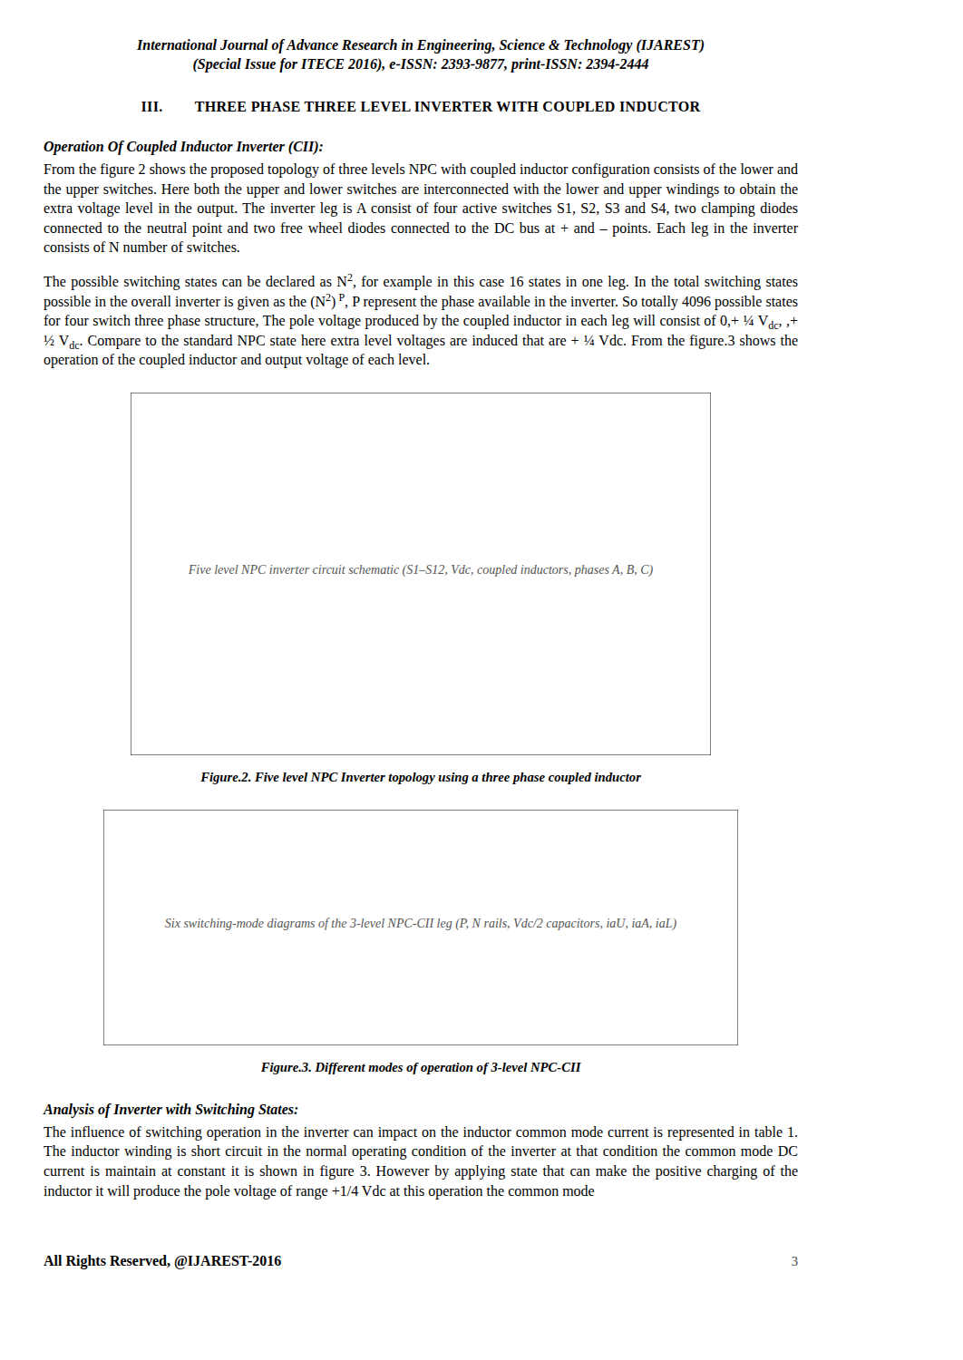International Journal of Advance Research in Engineering, Science & Technology (IJAREST) (Special Issue for ITECE 2016), e-ISSN: 2393-9877, print-ISSN: 2394-2444
III. THREE PHASE THREE LEVEL INVERTER WITH COUPLED INDUCTOR
Operation Of Coupled Inductor Inverter (CII):
From the figure 2 shows the proposed topology of three levels NPC with coupled inductor configuration consists of the lower and the upper switches. Here both the upper and lower switches are interconnected with the lower and upper windings to obtain the extra voltage level in the output. The inverter leg is A consist of four active switches S1, S2, S3 and S4, two clamping diodes connected to the neutral point and two free wheel diodes connected to the DC bus at + and – points. Each leg in the inverter consists of N number of switches.
The possible switching states can be declared as N2, for example in this case 16 states in one leg. In the total switching states possible in the overall inverter is given as the (N2) P, P represent the phase available in the inverter. So totally 4096 possible states for four switch three phase structure, The pole voltage produced by the coupled inductor in each leg will consist of 0,+ ¼ Vdc, ,+ ½ Vdc. Compare to the standard NPC state here extra level voltages are induced that are + ¼ Vdc. From the figure.3 shows the operation of the coupled inductor and output voltage of each level.
Figure.2. Five level NPC Inverter topology using a three phase coupled inductor
Figure.3. Different modes of operation of 3-level NPC-CII
Analysis of Inverter with Switching States:
The influence of switching operation in the inverter can impact on the inductor common mode current is represented in table 1. The inductor winding is short circuit in the normal operating condition of the inverter at that condition the common mode DC current is maintain at constant it is shown in figure 3. However by applying state that can make the positive charging of the inductor it will produce the pole voltage of range +1/4 Vdc at this operation the common mode
All Rights Reserved, @IJAREST-2016 3